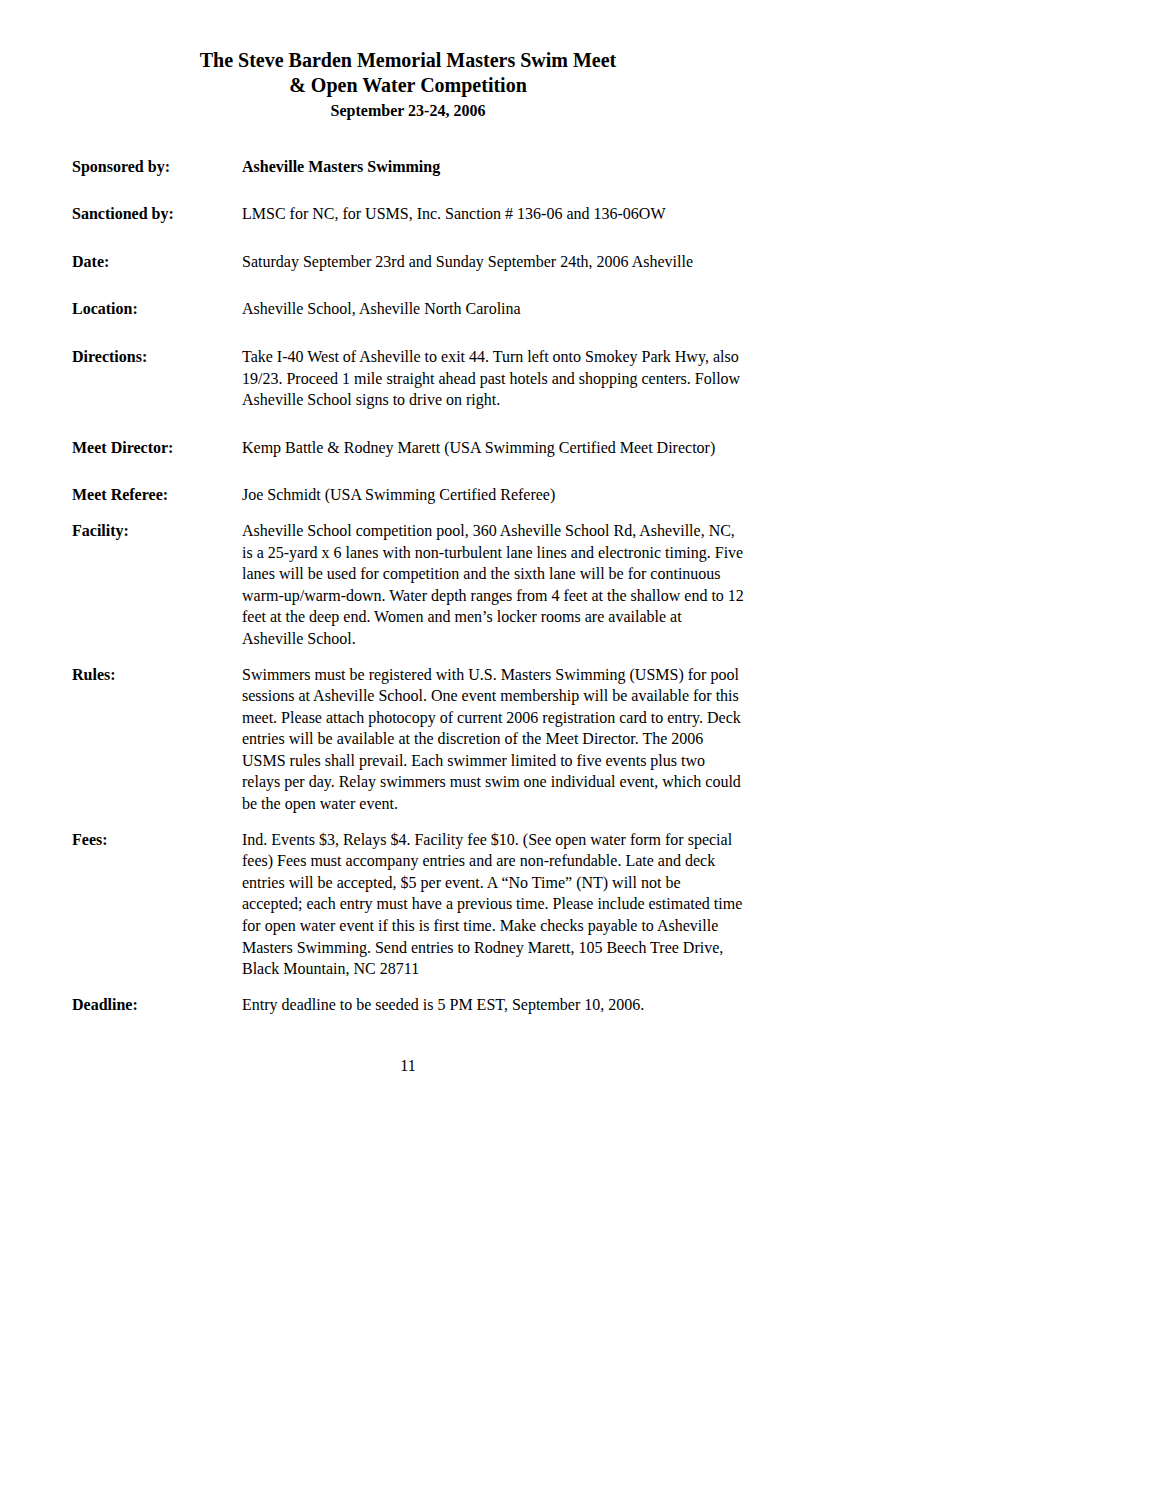The Steve Barden Memorial Masters Swim Meet
& Open Water Competition
September 23-24, 2006
Sponsored by:
Asheville Masters Swimming
Sanctioned by:
LMSC for NC, for USMS, Inc. Sanction # 136-06 and 136-06OW
Date:
Saturday September 23rd and Sunday September 24th, 2006 Asheville
Location:
Asheville School, Asheville North Carolina
Directions:
Take I-40 West of Asheville to exit 44. Turn left onto Smokey Park Hwy, also 19/23. Proceed 1 mile straight ahead past hotels and shopping centers. Follow Asheville School signs to drive on right.
Meet Director:
Kemp Battle & Rodney Marett (USA Swimming Certified Meet Director)
Meet Referee:
Joe Schmidt (USA Swimming Certified Referee)
Facility:
Asheville School competition pool, 360 Asheville School Rd, Asheville, NC, is a 25-yard x 6 lanes with non-turbulent lane lines and electronic timing. Five lanes will be used for competition and the sixth lane will be for continuous warm-up/warm-down. Water depth ranges from 4 feet at the shallow end to 12 feet at the deep end. Women and men’s locker rooms are available at Asheville School.
Rules:
Swimmers must be registered with U.S. Masters Swimming (USMS) for pool sessions at Asheville School. One event membership will be available for this meet. Please attach photocopy of current 2006 registration card to entry. Deck entries will be available at the discretion of the Meet Director. The 2006 USMS rules shall prevail. Each swimmer limited to five events plus two relays per day. Relay swimmers must swim one individual event, which could be the open water event.
Fees:
Ind. Events $3, Relays $4. Facility fee $10. (See open water form for special fees) Fees must accompany entries and are non-refundable. Late and deck entries will be accepted, $5 per event. A “No Time” (NT) will not be accepted; each entry must have a previous time. Please include estimated time for open water event if this is first time. Make checks payable to Asheville Masters Swimming. Send entries to Rodney Marett, 105 Beech Tree Drive, Black Mountain, NC 28711
Deadline:
Entry deadline to be seeded is 5 PM EST, September 10, 2006.
11